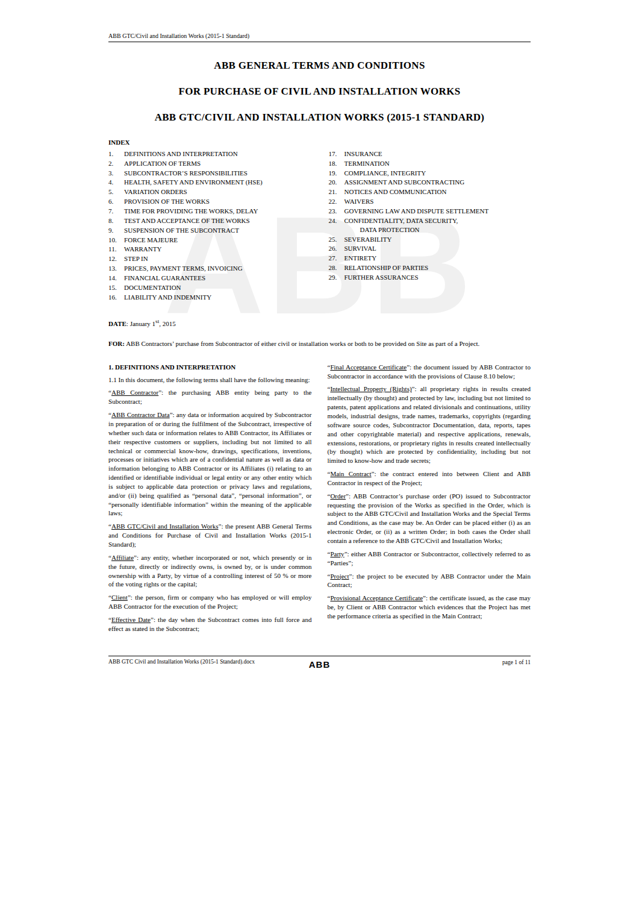ABB
ABB GTC/Civil and Installation Works (2015-1 Standard)
ABB GENERAL TERMS AND CONDITIONS FOR PURCHASE OF CIVIL AND INSTALLATION WORKS ABB GTC/CIVIL AND INSTALLATION WORKS (2015-1 STANDARD)
INDEX
1. DEFINITIONS AND INTERPRETATION
2. APPLICATION OF TERMS
3. SUBCONTRACTOR’S RESPONSIBILITIES
4. HEALTH, SAFETY AND ENVIRONMENT (HSE)
5. VARIATION ORDERS
6. PROVISION OF THE WORKS
7. TIME FOR PROVIDING THE WORKS, DELAY
8. TEST AND ACCEPTANCE OF THE WORKS
9. SUSPENSION OF THE SUBCONTRACT
10. FORCE MAJEURE
11. WARRANTY
12. STEP IN
13. PRICES, PAYMENT TERMS, INVOICING
14. FINANCIAL GUARANTEES
15. DOCUMENTATION
16. LIABILITY AND INDEMNITY
17. INSURANCE
18. TERMINATION
19. COMPLIANCE, INTEGRITY
20. ASSIGNMENT AND SUBCONTRACTING
21. NOTICES AND COMMUNICATION
22. WAIVERS
23. GOVERNING LAW AND DISPUTE SETTLEMENT
24. CONFIDENTIALITY, DATA SECURITY,DATA PROTECTION
25. SEVERABILITY
26. SURVIVAL
27. ENTIRETY
28. RELATIONSHIP OF PARTIES
29. FURTHER ASSURANCES
DATE: January 1st, 2015
FOR: ABB Contractors’ purchase from Subcontractor of either civil or installation works or both to be provided on Site as part of a Project.
1. DEFINITIONS AND INTERPRETATION
1.1 In this document, the following terms shall have the following meaning:
“ABB Contractor”: the purchasing ABB entity being party to the Subcontract;
“ABB Contractor Data”: any data or information acquired by Subcontractor in preparation of or during the fulfilment of the Subcontract, irrespective of whether such data or information relates to ABB Contractor, its Affiliates or their respective customers or suppliers, including but not limited to all technical or commercial know-how, drawings, specifications, inventions, processes or initiatives which are of a confidential nature as well as data or information belonging to ABB Contractor or its Affiliates (i) relating to an identified or identifiable individual or legal entity or any other entity which is subject to applicable data protection or privacy laws and regulations, and/or (ii) being qualified as “personal data”, “personal information”, or “personally identifiable information” within the meaning of the applicable laws;
“ABB GTC/Civil and Installation Works”: the present ABB General Terms and Conditions for Purchase of Civil and Installation Works (2015-1 Standard);
“Affiliate”: any entity, whether incorporated or not, which presently or in the future, directly or indirectly owns, is owned by, or is under common ownership with a Party, by virtue of a controlling interest of 50 % or more of the voting rights or the capital;
“Client”: the person, firm or company who has employed or will employ ABB Contractor for the execution of the Project;
“Effective Date”: the day when the Subcontract comes into full force and effect as stated in the Subcontract;
“Final Acceptance Certificate”: the document issued by ABB Contractor to Subcontractor in accordance with the provisions of Clause 8.10 below;
“Intellectual Property (Rights)”: all proprietary rights in results created intellectually (by thought) and protected by law, including but not limited to patents, patent applications and related divisionals and continuations, utility models, industrial designs, trade names, trademarks, copyrights (regarding software source codes, Subcontractor Documentation, data, reports, tapes and other copyrightable material) and respective applications, renewals, extensions, restorations, or proprietary rights in results created intellectually (by thought) which are protected by confidentiality, including but not limited to know-how and trade secrets;
“Main Contract”: the contract entered into between Client and ABB Contractor in respect of the Project;
“Order”: ABB Contractor’s purchase order (PO) issued to Subcontractor requesting the provision of the Works as specified in the Order, which is subject to the ABB GTC/Civil and Installation Works and the Special Terms and Conditions, as the case may be. An Order can be placed either (i) as an electronic Order, or (ii) as a written Order; in both cases the Order shall contain a reference to the ABB GTC/Civil and Installation Works;
“Party”: either ABB Contractor or Subcontractor, collectively referred to as “Parties”;
“Project”: the project to be executed by ABB Contractor under the Main Contract;
“Provisional Acceptance Certificate”: the certificate issued, as the case may be, by Client or ABB Contractor which evidences that the Project has met the performance criteria as specified in the Main Contract;
ABB GTC Civil and Installation Works (2015-1 Standard).docx
ABB
page 1 of 11